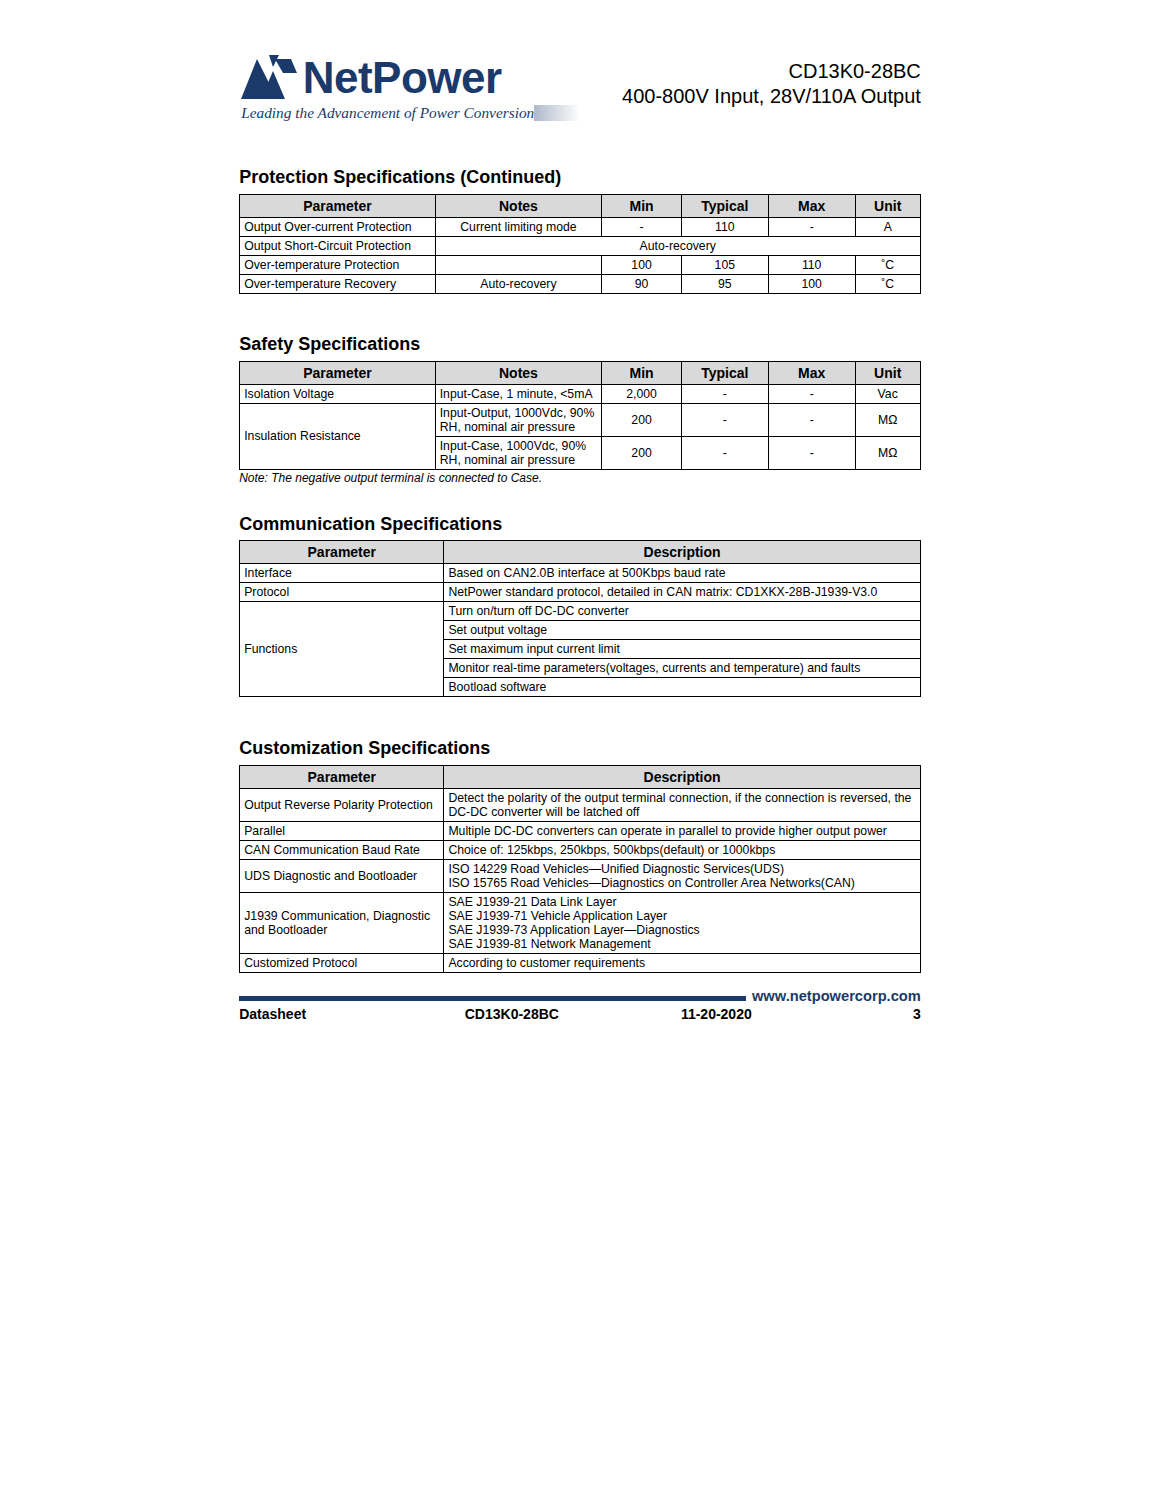Net Power
Leading the Advancement of Power Conversion
CD13K0-28BC
400-800V Input, 28V/110A Output
Protection Specifications (Continued)
| Parameter | Notes | Min | Typical | Max | Unit |
| --- | --- | --- | --- | --- | --- |
| Output Over-current Protection | Current limiting mode | - | 110 | - | A |
| Output Short-Circuit Protection | Auto-recovery |
| Over-temperature Protection | | 100 | 105 | 110 | ˚C |
| Over-temperature Recovery | Auto-recovery | 90 | 95 | 100 | ˚C |
Safety Specifications
| Parameter | Notes | Min | Typical | Max | Unit |
| --- | --- | --- | --- | --- | --- |
| Isolation Voltage | Input-Case, 1 minute, <5mA | 2,000 | - | - | Vac |
| Insulation Resistance | Input-Output, 1000Vdc, 90% RH, nominal air pressure | 200 | - | - | MΩ |
| Input-Case, 1000Vdc, 90% RH, nominal air pressure | 200 | - | - | MΩ |
Note: The negative output terminal is connected to Case.
Communication Specifications
| Parameter | Description |
| --- | --- |
| Interface | Based on CAN2.0B interface at 500Kbps baud rate |
| Protocol | NetPower standard protocol, detailed in CAN matrix: CD1XKX-28B-J1939-V3.0 |
| Functions | Turn on/turn off DC-DC converter |
| Set output voltage |
| Set maximum input current limit |
| Monitor real-time parameters(voltages, currents and temperature) and faults |
| Bootload software |
Customization Specifications
| Parameter | Description |
| --- | --- |
| Output Reverse Polarity Protection | Detect the polarity of the output terminal connection, if the connection is reversed, the DC-DC converter will be latched off |
| Parallel | Multiple DC-DC converters can operate in parallel to provide higher output power |
| CAN Communication Baud Rate | Choice of: 125kbps, 250kbps, 500kbps(default) or 1000kbps |
| UDS Diagnostic and Bootloader | ISO 14229 Road Vehicles—Unified Diagnostic Services(UDS) ISO 15765 Road Vehicles—Diagnostics on Controller Area Networks(CAN) |
| J1939 Communication, Diagnostic and Bootloader | SAE J1939-21 Data Link Layer SAE J1939-71 Vehicle Application Layer SAE J1939-73 Application Layer—Diagnostics SAE J1939-81 Network Management |
| Customized Protocol | According to customer requirements |
www.netpowercorp.com
Datasheet
CD13K0-28BC
11-20-2020
3